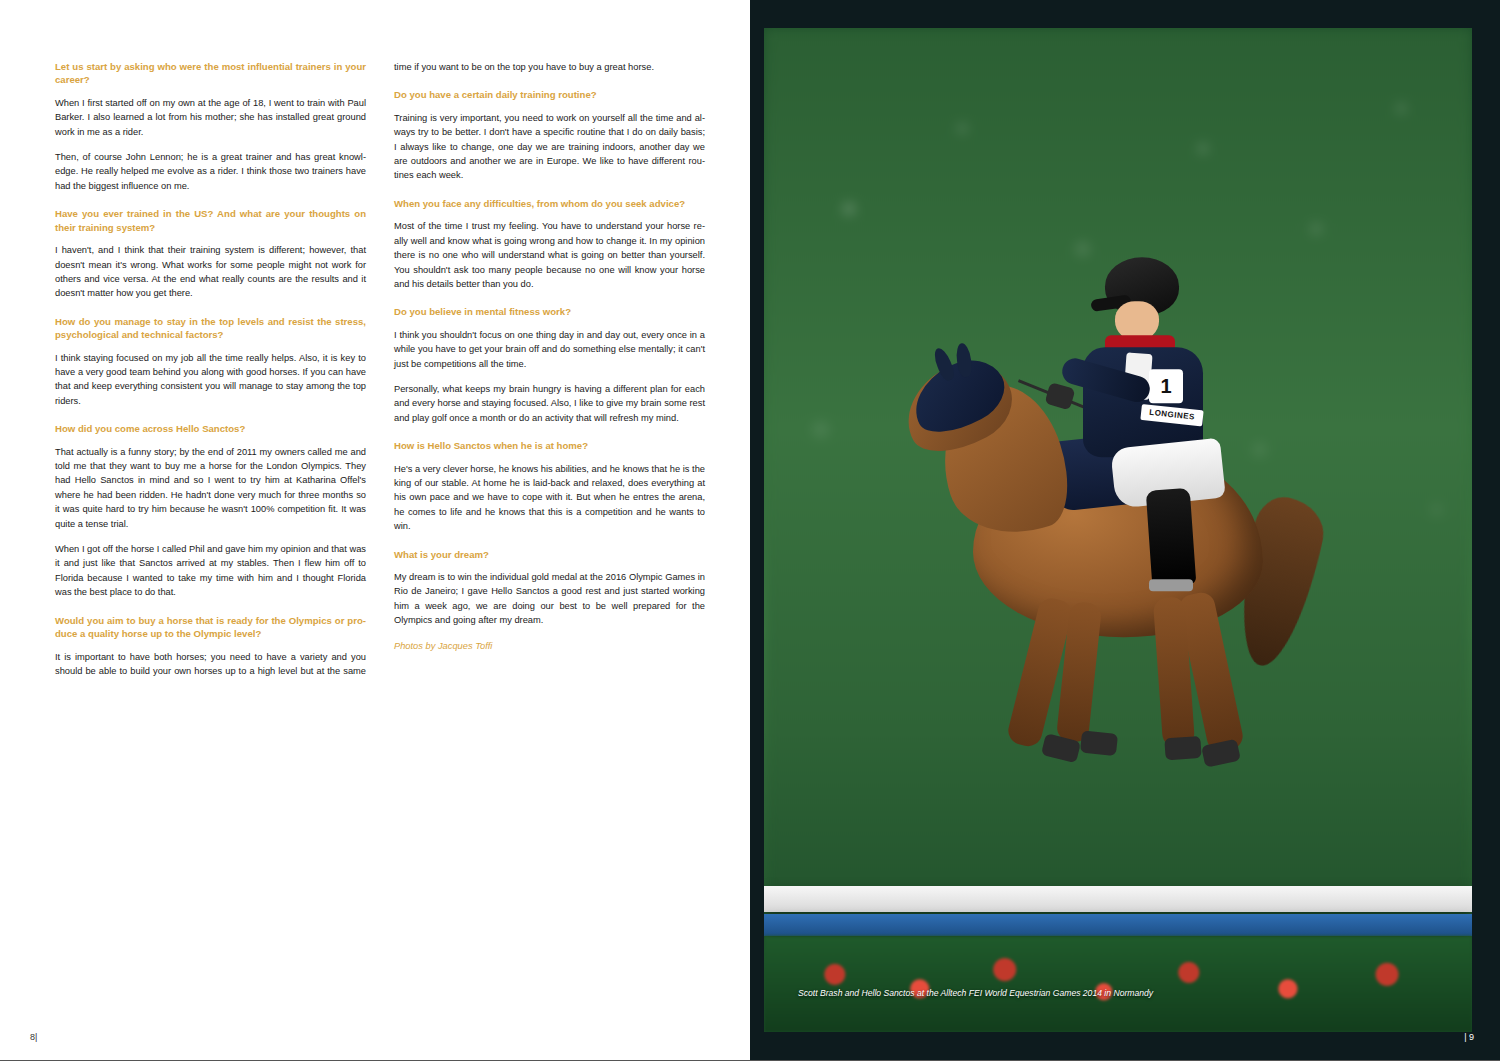Let us start by asking who were the most influential trainers in your career?
When I first started off on my own at the age of 18, I went to train with Paul Barker. I also learned a lot from his mother; she has installed great ground work in me as a rider.
Then, of course John Lennon; he is a great trainer and has great knowledge. He really helped me evolve as a rider. I think those two trainers have had the biggest influence on me.
Have you ever trained in the US? And what are your thoughts on their training system?
I haven't, and I think that their training system is different; however, that doesn't mean it's wrong. What works for some people might not work for others and vice versa. At the end what really counts are the results and it doesn't matter how you get there.
How do you manage to stay in the top levels and resist the stress, psychological and technical factors?
I think staying focused on my job all the time really helps. Also, it is key to have a very good team behind you along with good horses. If you can have that and keep everything consistent you will manage to stay among the top riders.
How did you come across Hello Sanctos?
That actually is a funny story; by the end of 2011 my owners called me and told me that they want to buy me a horse for the London Olympics. They had Hello Sanctos in mind and so I went to try him at Katharina Offel's where he had been ridden. He hadn't done very much for three months so it was quite hard to try him because he wasn't 100% competition fit. It was quite a tense trial.
When I got off the horse I called Phil and gave him my opinion and that was it and just like that Sanctos arrived at my stables. Then I flew him off to Florida because I wanted to take my time with him and I thought Florida was the best place to do that.
Would you aim to buy a horse that is ready for the Olympics or produce a quality horse up to the Olympic level?
It is important to have both horses; you need to have a variety and you should be able to build your own horses up to a high level but at the same time if you want to be on the top you have to buy a great horse.
Do you have a certain daily training routine?
Training is very important, you need to work on yourself all the time and always try to be better. I don't have a specific routine that I do on daily basis; I always like to change, one day we are training indoors, another day we are outdoors and another we are in Europe. We like to have different routines each week.
When you face any difficulties, from whom do you seek advice?
Most of the time I trust my feeling. You have to understand your horse really well and know what is going wrong and how to change it. In my opinion there is no one who will understand what is going on better than yourself. You shouldn't ask too many people because no one will know your horse and his details better than you do.
Do you believe in mental fitness work?
I think you shouldn't focus on one thing day in and day out, every once in a while you have to get your brain off and do something else mentally; it can't just be competitions all the time.
Personally, what keeps my brain hungry is having a different plan for each and every horse and staying focused. Also, I like to give my brain some rest and play golf once a month or do an activity that will refresh my mind.
How is Hello Sanctos when he is at home?
He's a very clever horse, he knows his abilities, and he knows that he is the king of our stable. At home he is laid-back and relaxed, does everything at his own pace and we have to cope with it. But when he entres the arena, he comes to life and he knows that this is a competition and he wants to win.
What is your dream?
My dream is to win the individual gold medal at the 2016 Olympic Games in Rio de Janeiro; I gave Hello Sanctos a good rest and just started working him a week ago, we are doing our best to be well prepared for the Olympics and going after my dream.
Photos by Jacques Toffi
8|
1
LONGINES
Scott Brash and Hello Sanctos at the Alltech FEI World Equestrian Games 2014 in Normandy
| 9